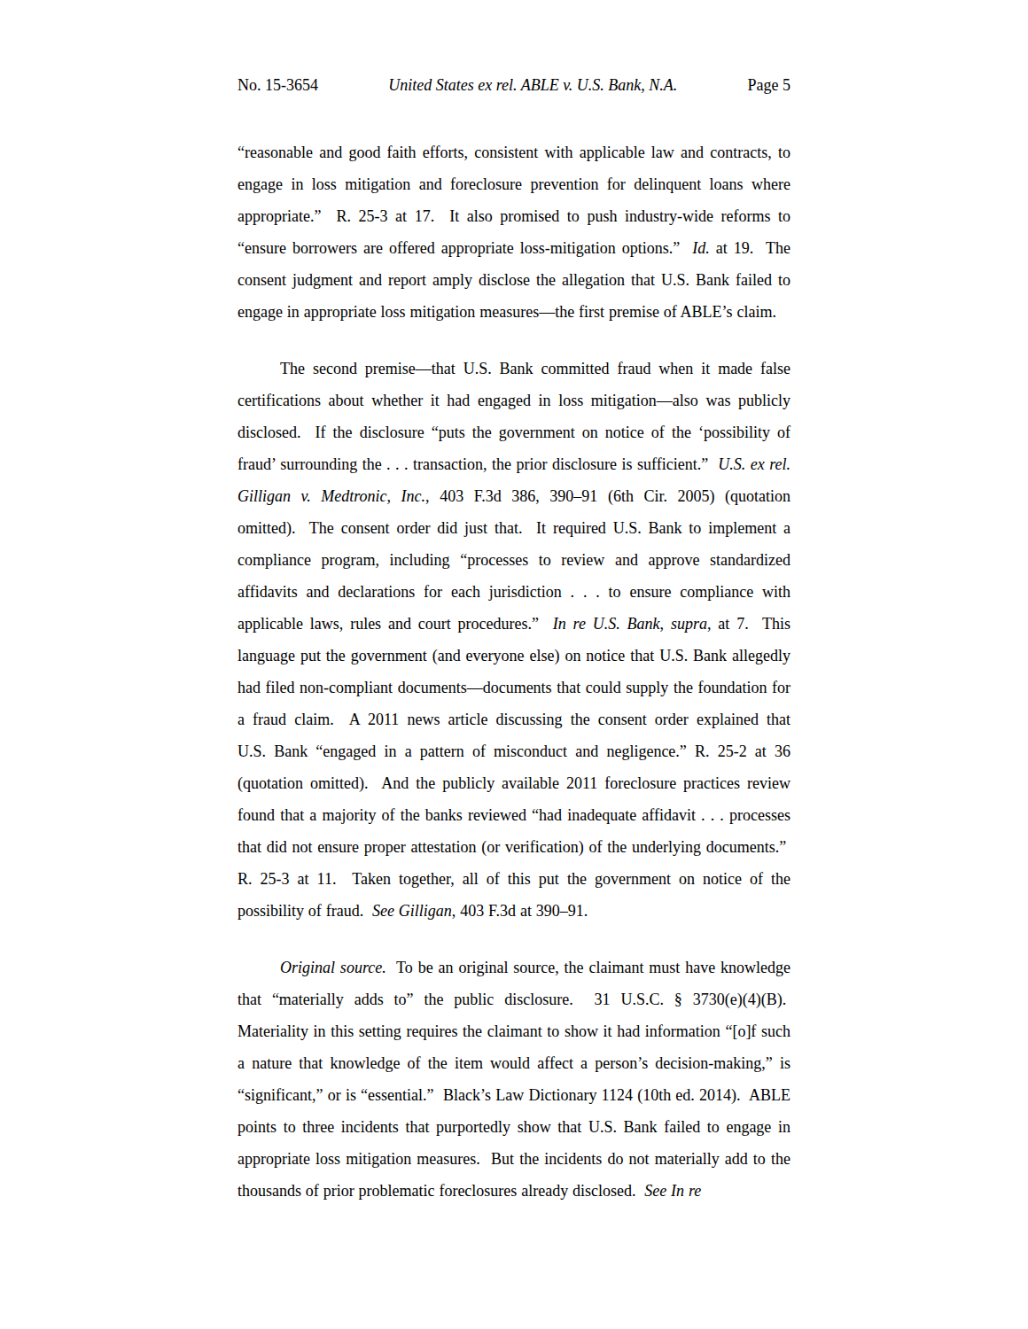No. 15-3654 United States ex rel. ABLE v. U.S. Bank, N.A. Page 5
“reasonable and good faith efforts, consistent with applicable law and contracts, to engage in loss mitigation and foreclosure prevention for delinquent loans where appropriate.” R. 25-3 at 17. It also promised to push industry-wide reforms to “ensure borrowers are offered appropriate loss-mitigation options.” Id. at 19. The consent judgment and report amply disclose the allegation that U.S. Bank failed to engage in appropriate loss mitigation measures—the first premise of ABLE’s claim.
The second premise—that U.S. Bank committed fraud when it made false certifications about whether it had engaged in loss mitigation—also was publicly disclosed. If the disclosure “puts the government on notice of the ‘possibility of fraud’ surrounding the . . . transaction, the prior disclosure is sufficient.” U.S. ex rel. Gilligan v. Medtronic, Inc., 403 F.3d 386, 390–91 (6th Cir. 2005) (quotation omitted). The consent order did just that. It required U.S. Bank to implement a compliance program, including “processes to review and approve standardized affidavits and declarations for each jurisdiction . . . to ensure compliance with applicable laws, rules and court procedures.” In re U.S. Bank, supra, at 7. This language put the government (and everyone else) on notice that U.S. Bank allegedly had filed non-compliant documents—documents that could supply the foundation for a fraud claim. A 2011 news article discussing the consent order explained that U.S. Bank “engaged in a pattern of misconduct and negligence.” R. 25-2 at 36 (quotation omitted). And the publicly available 2011 foreclosure practices review found that a majority of the banks reviewed “had inadequate affidavit . . . processes that did not ensure proper attestation (or verification) of the underlying documents.” R. 25-3 at 11. Taken together, all of this put the government on notice of the possibility of fraud. See Gilligan, 403 F.3d at 390–91.
Original source. To be an original source, the claimant must have knowledge that “materially adds to” the public disclosure. 31 U.S.C. § 3730(e)(4)(B). Materiality in this setting requires the claimant to show it had information “[o]f such a nature that knowledge of the item would affect a person’s decision-making,” is “significant,” or is “essential.” Black’s Law Dictionary 1124 (10th ed. 2014). ABLE points to three incidents that purportedly show that U.S. Bank failed to engage in appropriate loss mitigation measures. But the incidents do not materially add to the thousands of prior problematic foreclosures already disclosed. See In re